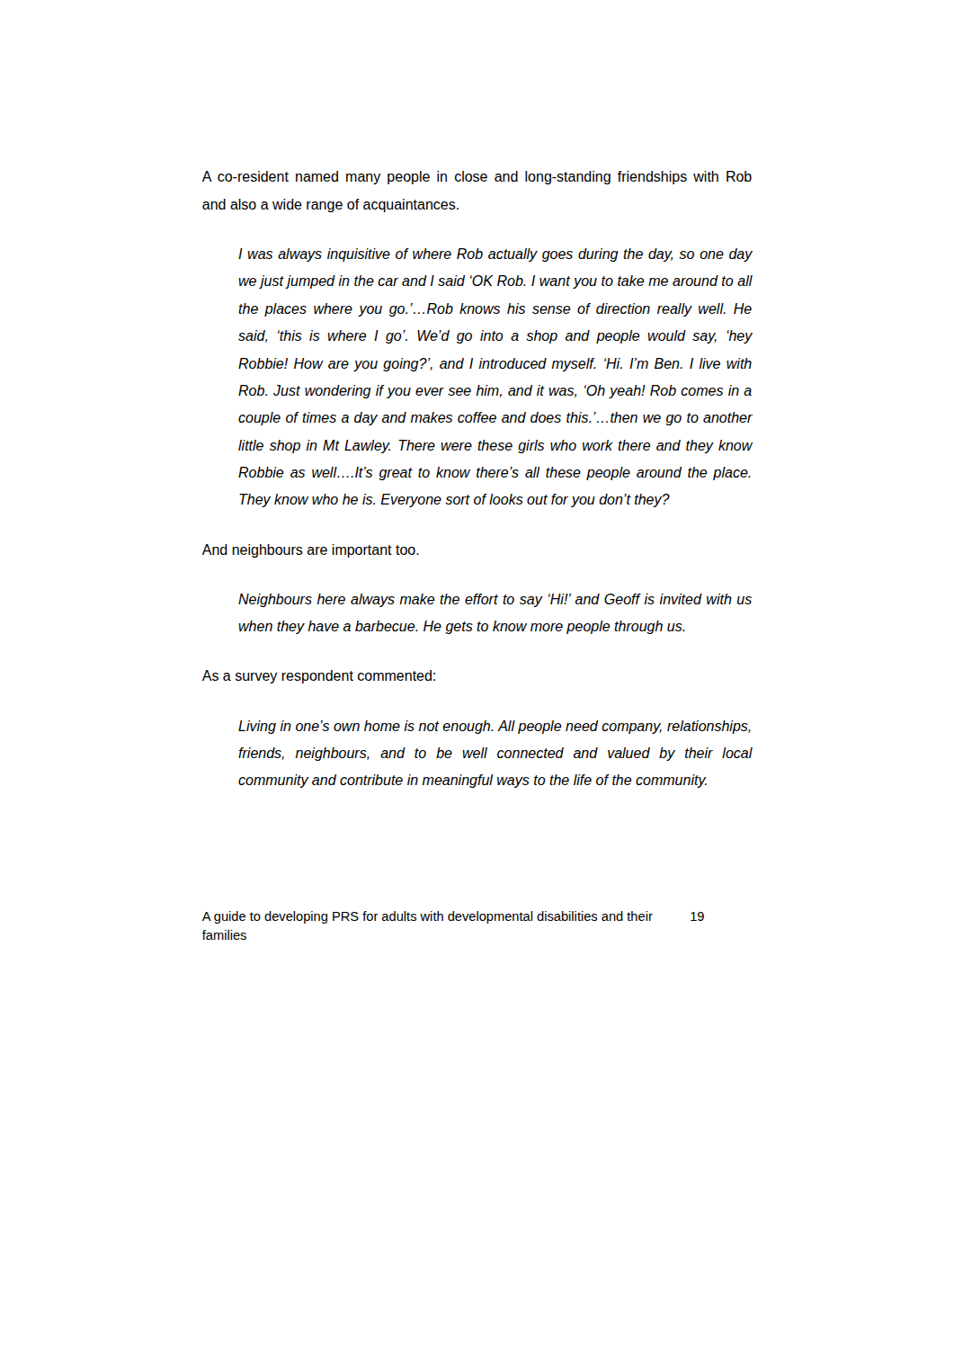A co-resident named many people in close and long-standing friendships with Rob and also a wide range of acquaintances.
I was always inquisitive of where Rob actually goes during the day, so one day we just jumped in the car and I said ‘OK Rob. I want you to take me around to all the places where you go.’…Rob knows his sense of direction really well. He said, ‘this is where I go’. We’d go into a shop and people would say, ‘hey Robbie! How are you going?’, and I introduced myself. ‘Hi. I’m Ben. I live with Rob. Just wondering if you ever see him, and it was, ‘Oh yeah! Rob comes in a couple of times a day and makes coffee and does this.’…then we go to another little shop in Mt Lawley. There were these girls who work there and they know Robbie as well….It’s great to know there’s all these people around the place. They know who he is. Everyone sort of looks out for you don’t they?
And neighbours are important too.
Neighbours here always make the effort to say ‘Hi!’ and Geoff is invited with us when they have a barbecue. He gets to know more people through us.
As a survey respondent commented:
Living in one’s own home is not enough. All people need company, relationships, friends, neighbours, and to be well connected and valued by their local community and contribute in meaningful ways to the life of the community.
A guide to developing PRS for adults with developmental disabilities and their families 19